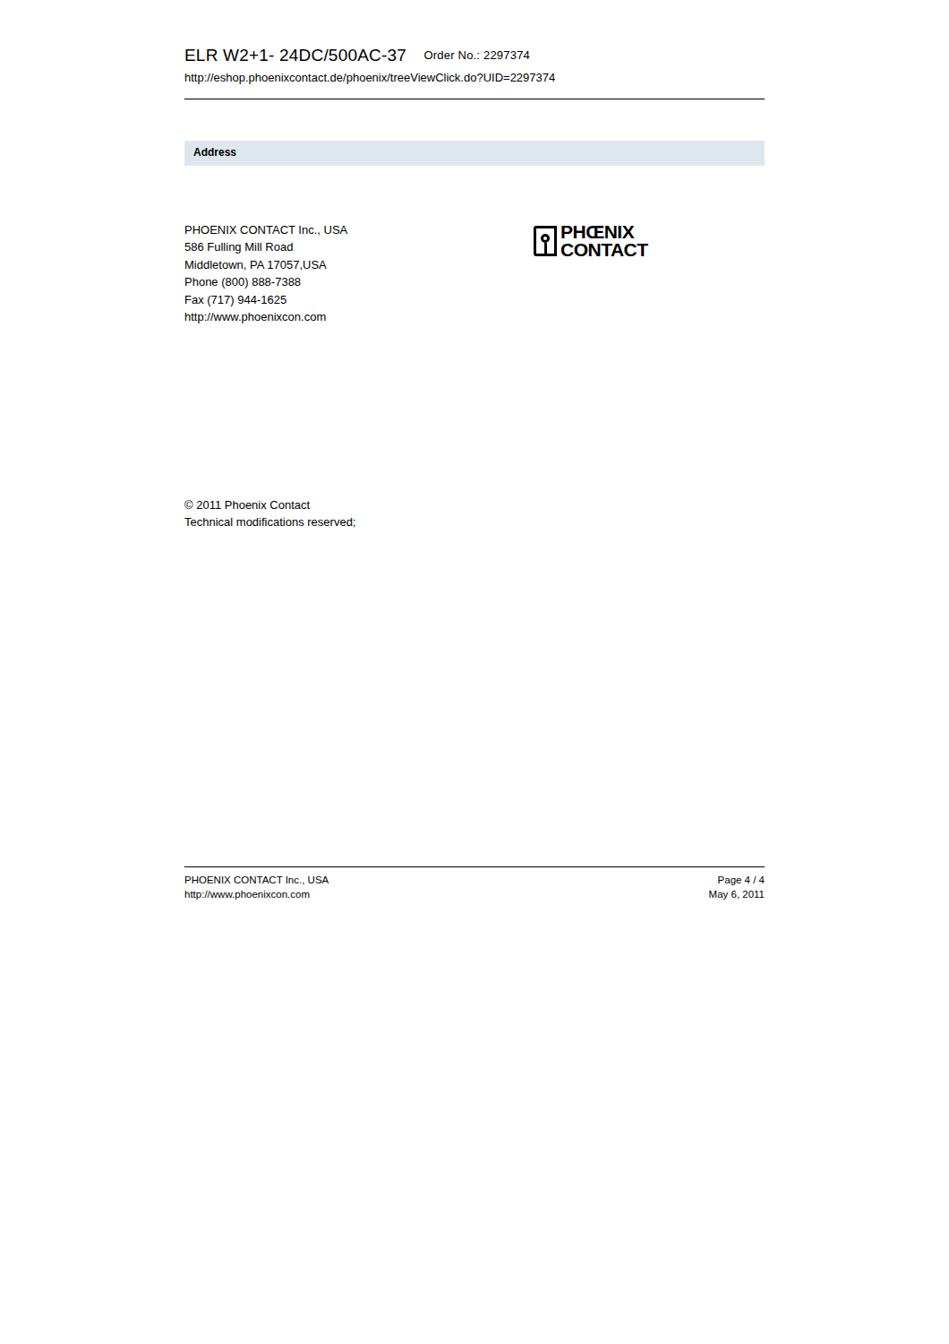ELR W2+1- 24DC/500AC-37 Order No.: 2297374
http://eshop.phoenixcontact.de/phoenix/treeViewClick.do?UID=2297374
Address
PHOENIX CONTACT Inc., USA
586 Fulling Mill Road
Middletown, PA 17057,USA
Phone (800) 888-7388
Fax (717) 944-1625
http://www.phoenixcon.com
PHŒNIX CONTACT
© 2011 Phoenix Contact
Technical modifications reserved;
PHOENIX CONTACT Inc., USA
http://www.phoenixcon.com
Page 4 / 4
May 6, 2011